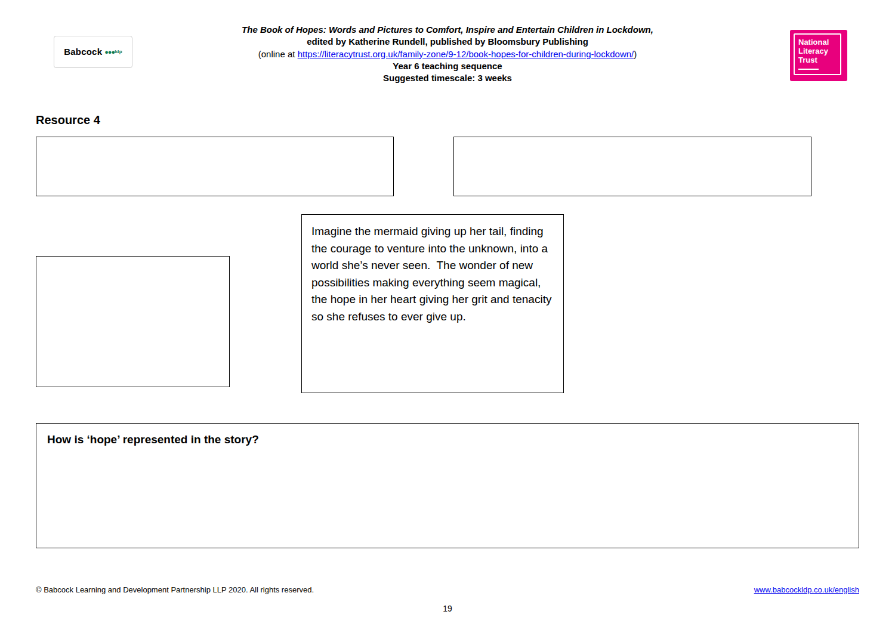Babcock●●●ldp
National Literacy Trust
The Book of Hopes: Words and Pictures to Comfort, Inspire and Entertain Children in Lockdown,
edited by Katherine Rundell, published by Bloomsbury Publishing
(online at https://literacytrust.org.uk/family-zone/9-12/book-hopes-for-children-during-lockdown/)
Year 6 teaching sequence
Suggested timescale: 3 weeks
Resource 4
Imagine the mermaid giving up her tail, finding the courage to venture into the unknown, into a world she’s never seen. The wonder of new possibilities making everything seem magical, the hope in her heart giving her grit and tenacity so she refuses to ever give up.
How is ‘hope’ represented in the story?
© Babcock Learning and Development Partnership LLP 2020. All rights reserved.
www.babcockldp.co.uk/english
19